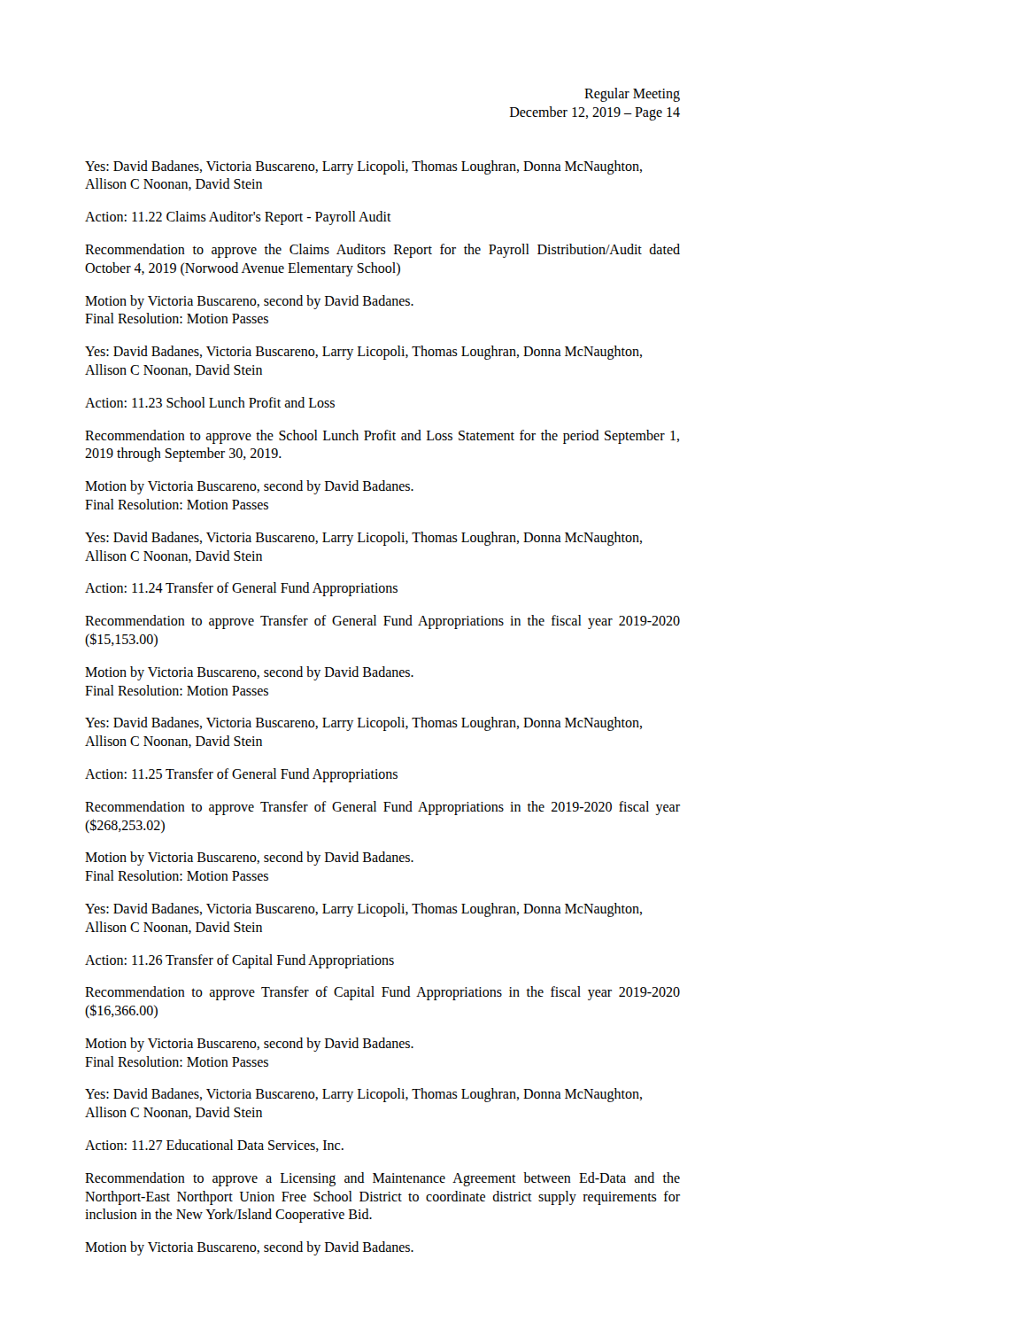Regular Meeting
December 12, 2019 – Page 14
Yes: David Badanes, Victoria Buscareno, Larry Licopoli, Thomas Loughran, Donna McNaughton, Allison C Noonan, David Stein
Action: 11.22 Claims Auditor's Report - Payroll Audit
Recommendation to approve the Claims Auditors Report for the Payroll Distribution/Audit dated October 4, 2019 (Norwood Avenue Elementary School)
Motion by Victoria Buscareno, second by David Badanes.
Final Resolution: Motion Passes
Yes: David Badanes, Victoria Buscareno, Larry Licopoli, Thomas Loughran, Donna McNaughton, Allison C Noonan, David Stein
Action: 11.23 School Lunch Profit and Loss
Recommendation to approve the School Lunch Profit and Loss Statement for the period September 1, 2019 through September 30, 2019.
Motion by Victoria Buscareno, second by David Badanes.
Final Resolution: Motion Passes
Yes: David Badanes, Victoria Buscareno, Larry Licopoli, Thomas Loughran, Donna McNaughton, Allison C Noonan, David Stein
Action: 11.24 Transfer of General Fund Appropriations
Recommendation to approve Transfer of General Fund Appropriations in the fiscal year 2019-2020 ($15,153.00)
Motion by Victoria Buscareno, second by David Badanes.
Final Resolution: Motion Passes
Yes: David Badanes, Victoria Buscareno, Larry Licopoli, Thomas Loughran, Donna McNaughton, Allison C Noonan, David Stein
Action: 11.25 Transfer of General Fund Appropriations
Recommendation to approve Transfer of General Fund Appropriations in the 2019-2020 fiscal year ($268,253.02)
Motion by Victoria Buscareno, second by David Badanes.
Final Resolution: Motion Passes
Yes: David Badanes, Victoria Buscareno, Larry Licopoli, Thomas Loughran, Donna McNaughton, Allison C Noonan, David Stein
Action: 11.26 Transfer of Capital Fund Appropriations
Recommendation to approve Transfer of Capital Fund Appropriations in the fiscal year 2019-2020 ($16,366.00)
Motion by Victoria Buscareno, second by David Badanes.
Final Resolution: Motion Passes
Yes: David Badanes, Victoria Buscareno, Larry Licopoli, Thomas Loughran, Donna McNaughton, Allison C Noonan, David Stein
Action: 11.27 Educational Data Services, Inc.
Recommendation to approve a Licensing and Maintenance Agreement between Ed-Data and the Northport-East Northport Union Free School District to coordinate district supply requirements for inclusion in the New York/Island Cooperative Bid.
Motion by Victoria Buscareno, second by David Badanes.